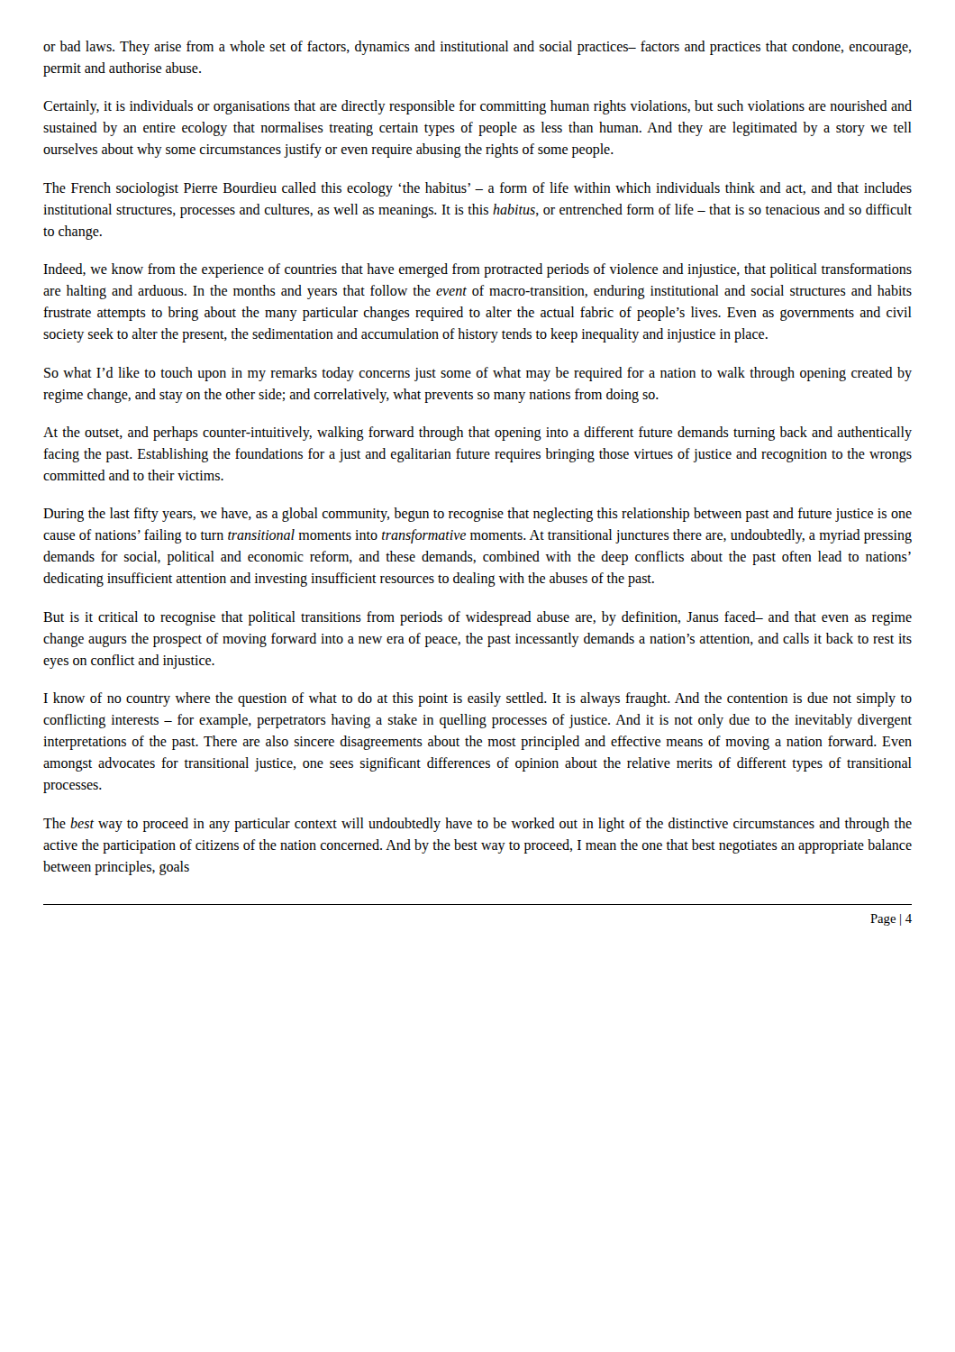or bad laws. They arise from a whole set of factors, dynamics and institutional and social practices– factors and practices that condone, encourage, permit and authorise abuse.
Certainly, it is individuals or organisations that are directly responsible for committing human rights violations, but such violations are nourished and sustained by an entire ecology that normalises treating certain types of people as less than human. And they are legitimated by a story we tell ourselves about why some circumstances justify or even require abusing the rights of some people.
The French sociologist Pierre Bourdieu called this ecology ‘the habitus’ – a form of life within which individuals think and act, and that includes institutional structures, processes and cultures, as well as meanings. It is this habitus, or entrenched form of life – that is so tenacious and so difficult to change.
Indeed, we know from the experience of countries that have emerged from protracted periods of violence and injustice, that political transformations are halting and arduous. In the months and years that follow the event of macro-transition, enduring institutional and social structures and habits frustrate attempts to bring about the many particular changes required to alter the actual fabric of people’s lives. Even as governments and civil society seek to alter the present, the sedimentation and accumulation of history tends to keep inequality and injustice in place.
So what I’d like to touch upon in my remarks today concerns just some of what may be required for a nation to walk through opening created by regime change, and stay on the other side; and correlatively, what prevents so many nations from doing so.
At the outset, and perhaps counter-intuitively, walking forward through that opening into a different future demands turning back and authentically facing the past. Establishing the foundations for a just and egalitarian future requires bringing those virtues of justice and recognition to the wrongs committed and to their victims.
During the last fifty years, we have, as a global community, begun to recognise that neglecting this relationship between past and future justice is one cause of nations’ failing to turn transitional moments into transformative moments. At transitional junctures there are, undoubtedly, a myriad pressing demands for social, political and economic reform, and these demands, combined with the deep conflicts about the past often lead to nations’ dedicating insufficient attention and investing insufficient resources to dealing with the abuses of the past.
But is it critical to recognise that political transitions from periods of widespread abuse are, by definition, Janus faced– and that even as regime change augurs the prospect of moving forward into a new era of peace, the past incessantly demands a nation’s attention, and calls it back to rest its eyes on conflict and injustice.
I know of no country where the question of what to do at this point is easily settled. It is always fraught. And the contention is due not simply to conflicting interests – for example, perpetrators having a stake in quelling processes of justice. And it is not only due to the inevitably divergent interpretations of the past. There are also sincere disagreements about the most principled and effective means of moving a nation forward. Even amongst advocates for transitional justice, one sees significant differences of opinion about the relative merits of different types of transitional processes.
The best way to proceed in any particular context will undoubtedly have to be worked out in light of the distinctive circumstances and through the active the participation of citizens of the nation concerned. And by the best way to proceed, I mean the one that best negotiates an appropriate balance between principles, goals
Page | 4